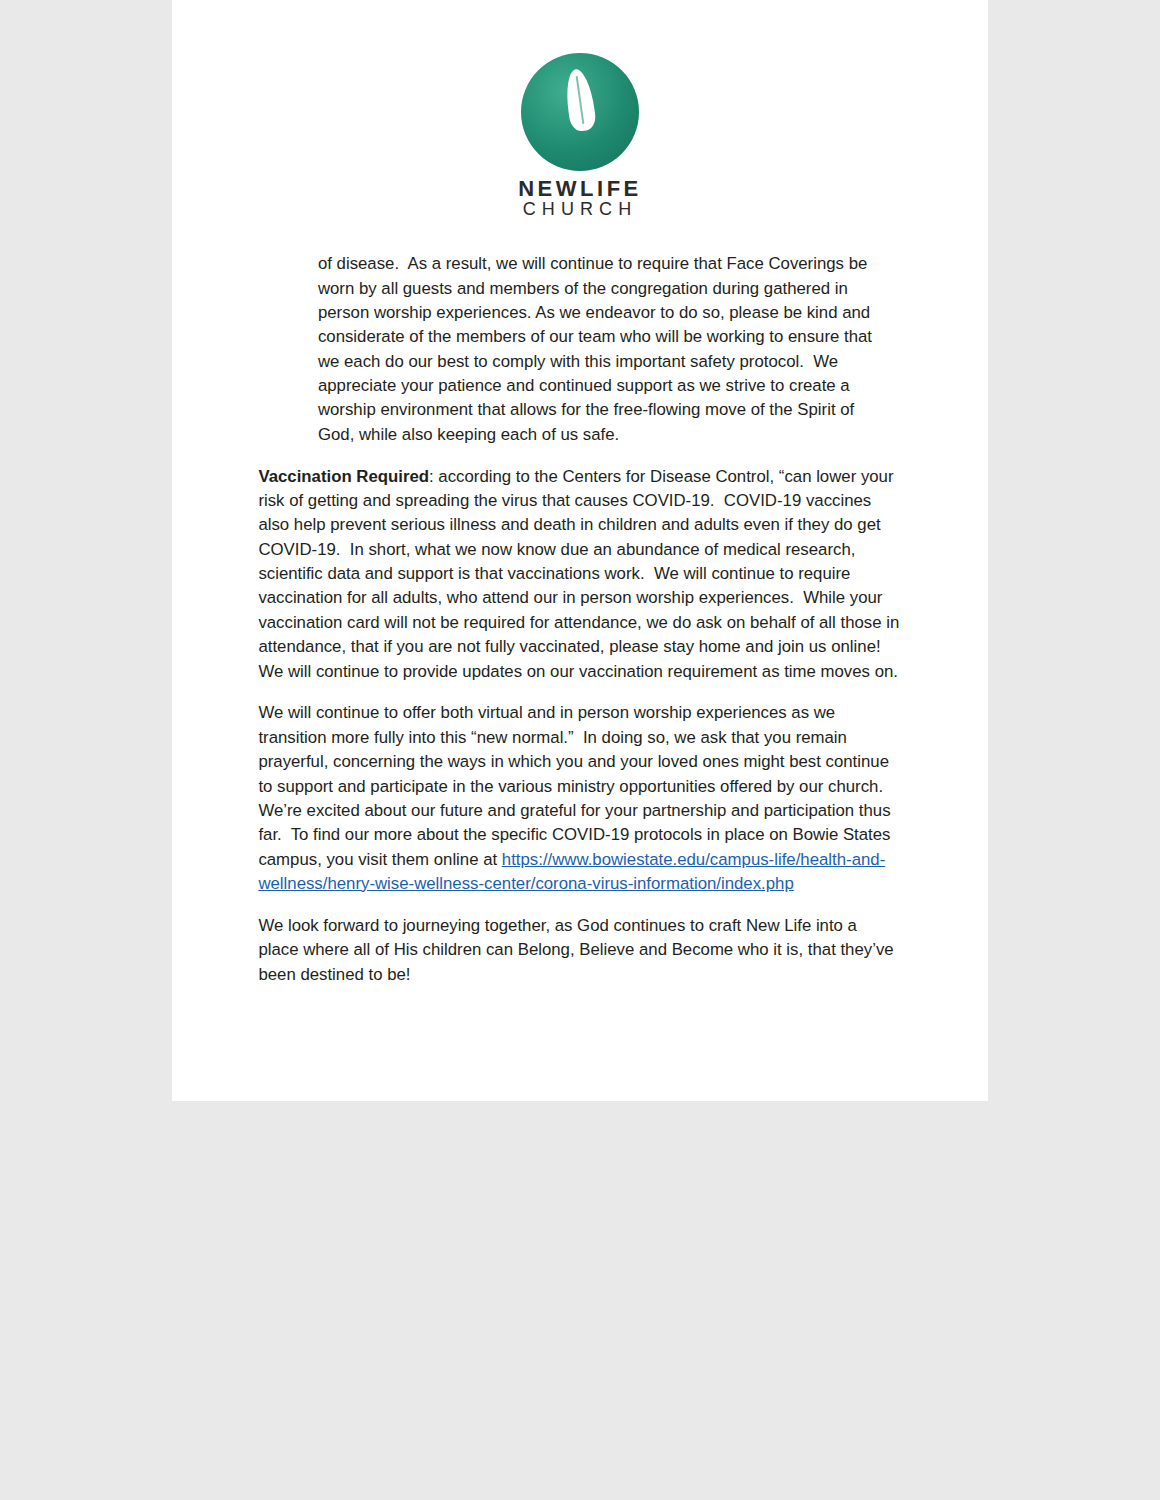NEWLIFE CHURCH
of disease. As a result, we will continue to require that Face Coverings be worn by all guests and members of the congregation during gathered in person worship experiences. As we endeavor to do so, please be kind and considerate of the members of our team who will be working to ensure that we each do our best to comply with this important safety protocol. We appreciate your patience and continued support as we strive to create a worship environment that allows for the free-flowing move of the Spirit of God, while also keeping each of us safe.
Vaccination Required: according to the Centers for Disease Control, “can lower your risk of getting and spreading the virus that causes COVID-19. COVID-19 vaccines also help prevent serious illness and death in children and adults even if they do get COVID-19. In short, what we now know due an abundance of medical research, scientific data and support is that vaccinations work. We will continue to require vaccination for all adults, who attend our in person worship experiences. While your vaccination card will not be required for attendance, we do ask on behalf of all those in attendance, that if you are not fully vaccinated, please stay home and join us online! We will continue to provide updates on our vaccination requirement as time moves on.
We will continue to offer both virtual and in person worship experiences as we transition more fully into this “new normal.” In doing so, we ask that you remain prayerful, concerning the ways in which you and your loved ones might best continue to support and participate in the various ministry opportunities offered by our church. We’re excited about our future and grateful for your partnership and participation thus far. To find our more about the specific COVID-19 protocols in place on Bowie States campus, you visit them online at https://www.bowiestate.edu/campus-life/health-and-wellness/henry-wise-wellness-center/corona-virus-information/index.php
We look forward to journeying together, as God continues to craft New Life into a place where all of His children can Belong, Believe and Become who it is, that they’ve been destined to be!